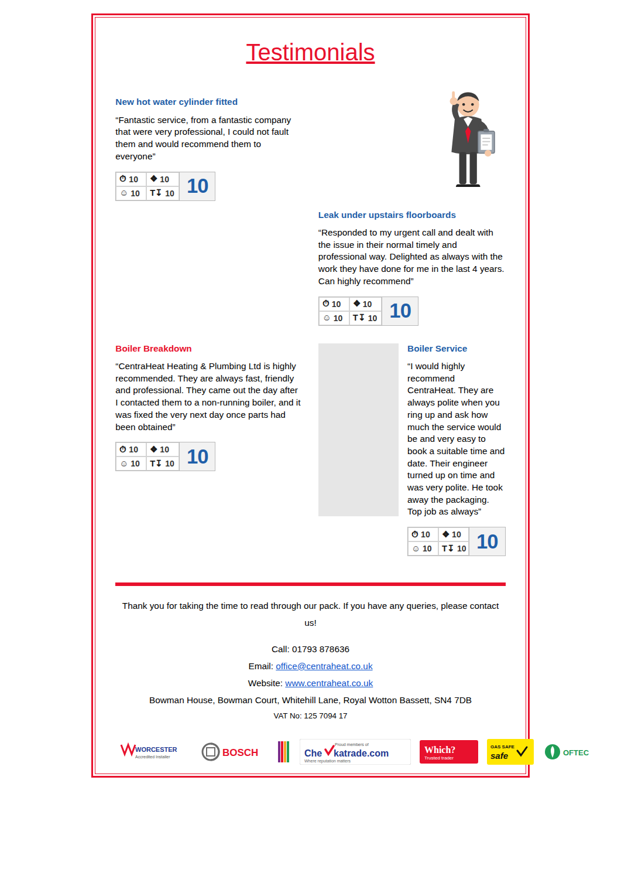Testimonials
New hot water cylinder fitted
“Fantastic service, from a fantastic company that were very professional, I could not fault them and would recommend them to everyone”
⏱10
❖10
☺10
T↧10
10
Leak under upstairs floorboards
“Responded to my urgent call and dealt with the issue in their normal timely and professional way. Delighted as always with the work they have done for me in the last 4 years. Can highly recommend”
⏱10
❖10
☺10
T↧10
10
Boiler Breakdown
“CentraHeat Heating & Plumbing Ltd is highly recommended. They are always fast, friendly and professional. They came out the day after I contacted them to a non-running boiler, and it was fixed the very next day once parts had been obtained”
⏱10
❖10
☺10
T↧10
10
Boiler Service
“I would highly recommend CentraHeat. They are always polite when you ring up and ask how much the service would be and very easy to book a suitable time and date. Their engineer turned up on time and was very polite. He took away the packaging. Top job as always”
⏱10
❖10
☺10
T↧10
10
Thank you for taking the time to read through our pack. If you have any queries, please contact us!
Call: 01793 878636
Email: office@centraheat.co.uk
Website: www.centraheat.co.uk
Bowman House, Bowman Court, Whitehill Lane, Royal Wotton Bassett, SN4 7DB
VAT No: 125 7094 17
WORCESTER Accredited Installer
BOSCH
Proud members of Che katrade.com Where reputation matters
Which? Trusted trader
GAS SAFE safe
OFTEC